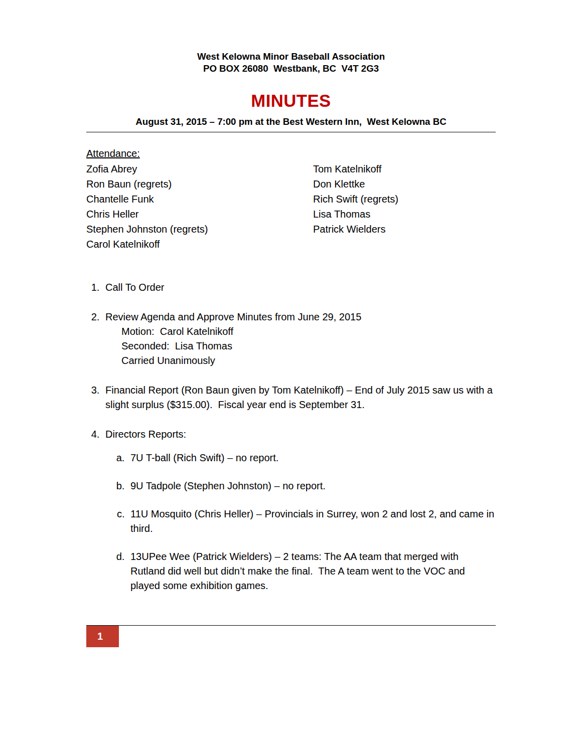West Kelowna Minor Baseball Association
PO BOX 26080 Westbank, BC V4T 2G3
MINUTES
August 31, 2015 – 7:00 pm at the Best Western Inn, West Kelowna BC
Attendance:
| Zofia Abrey | Tom Katelnikoff |
| Ron Baun (regrets) | Don Klettke |
| Chantelle Funk | Rich Swift (regrets) |
| Chris Heller | Lisa Thomas |
| Stephen Johnston (regrets) | Patrick Wielders |
| Carol Katelnikoff | |
Call To Order
Review Agenda and Approve Minutes from June 29, 2015
Motion: Carol Katelnikoff
Seconded: Lisa Thomas
Carried Unanimously
Financial Report (Ron Baun given by Tom Katelnikoff) – End of July 2015 saw us with a slight surplus ($315.00). Fiscal year end is September 31.
Directors Reports:
7U T-ball (Rich Swift) – no report.
9U Tadpole (Stephen Johnston) – no report.
11U Mosquito (Chris Heller) – Provincials in Surrey, won 2 and lost 2, and came in third.
13UPee Wee (Patrick Wielders) – 2 teams: The AA team that merged with Rutland did well but didn’t make the final. The A team went to the VOC and played some exhibition games.
1